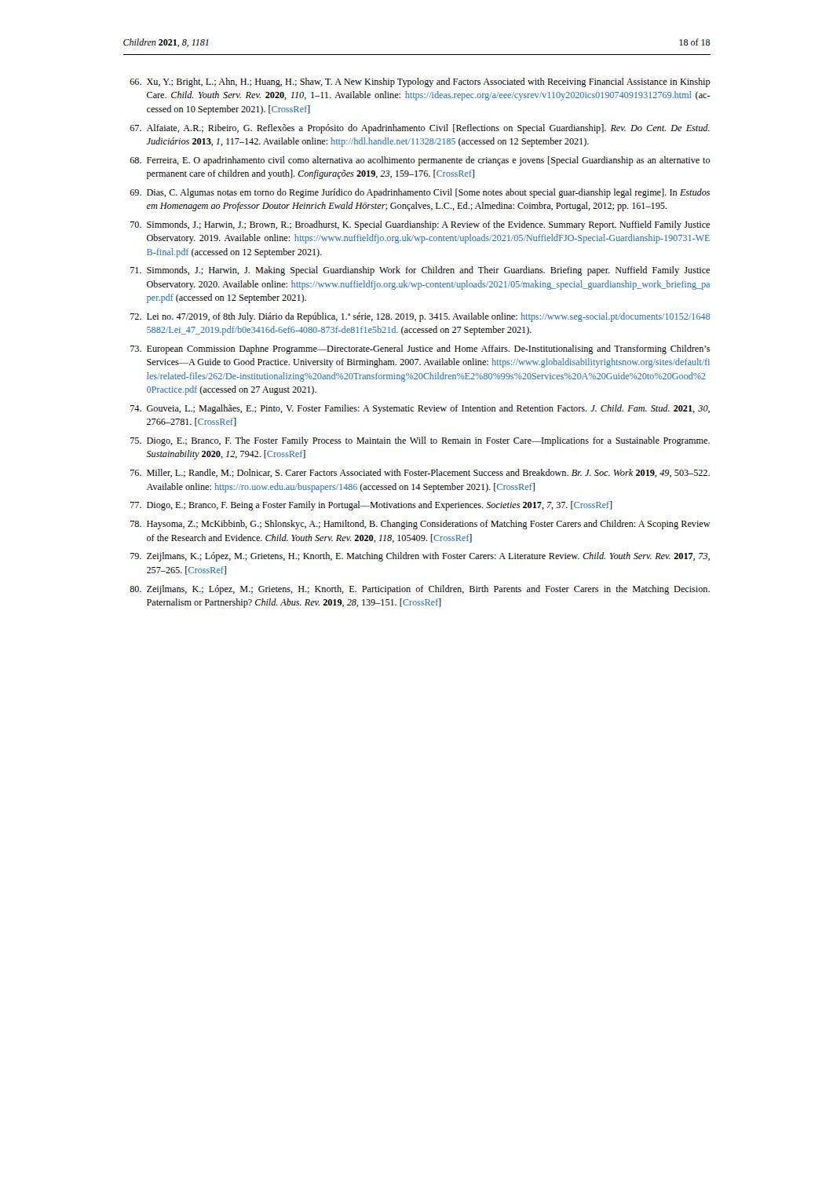Children 2021, 8, 1181
18 of 18
Xu, Y.; Bright, L.; Ahn, H.; Huang, H.; Shaw, T. A New Kinship Typology and Factors Associated with Receiving Financial Assistance in Kinship Care. Child. Youth Serv. Rev. 2020, 110, 1–11. Available online: https://ideas.repec.org/a/eee/cysrev/v110y2020ics0190740919312769.html (accessed on 10 September 2021). [CrossRef]
Alfaiate, A.R.; Ribeiro, G. Reflexões a Propósito do Apadrinhamento Civil [Reflections on Special Guardianship]. Rev. Do Cent. De Estud. Judiciários 2013, 1, 117–142. Available online: http://hdl.handle.net/11328/2185 (accessed on 12 September 2021).
Ferreira, E. O apadrinhamento civil como alternativa ao acolhimento permanente de crianças e jovens [Special Guardianship as an alternative to permanent care of children and youth]. Configurações 2019, 23, 159–176. [CrossRef]
Dias, C. Algumas notas em torno do Regime Jurídico do Apadrinhamento Civil [Some notes about special guar-dianship legal regime]. In Estudos em Homenagem ao Professor Doutor Heinrich Ewald Hörster; Gonçalves, L.C., Ed.; Almedina: Coimbra, Portugal, 2012; pp. 161–195.
Simmonds, J.; Harwin, J.; Brown, R.; Broadhurst, K. Special Guardianship: A Review of the Evidence. Summary Report. Nuffield Family Justice Observatory. 2019. Available online: https://www.nuffieldfjo.org.uk/wp-content/uploads/2021/05/NuffieldFJO-Special-Guardianship-190731-WEB-final.pdf (accessed on 12 September 2021).
Simmonds, J.; Harwin, J. Making Special Guardianship Work for Children and Their Guardians. Briefing paper. Nuffield Family Justice Observatory. 2020. Available online: https://www.nuffieldfjo.org.uk/wp-content/uploads/2021/05/making_special_guardianship_work_briefing_paper.pdf (accessed on 12 September 2021).
Lei no. 47/2019, of 8th July. Diário da República, 1.ª série, 128. 2019, p. 3415. Available online: https://www.seg-social.pt/documents/10152/16485882/Lei_47_2019.pdf/b0e3416d-6ef6-4080-873f-de81f1e5b21d. (accessed on 27 September 2021).
European Commission Daphne Programme—Directorate-General Justice and Home Affairs. De-Institutionalising and Transforming Children’s Services—A Guide to Good Practice. University of Birmingham. 2007. Available online: https://www.globaldisabilityrightsnow.org/sites/default/files/related-files/262/De-institutionalizing%20and%20Transforming%20Children%E2%80%99s%20Services%20A%20Guide%20to%20Good%20Practice.pdf (accessed on 27 August 2021).
Gouveia, L.; Magalhães, E.; Pinto, V. Foster Families: A Systematic Review of Intention and Retention Factors. J. Child. Fam. Stud. 2021, 30, 2766–2781. [CrossRef]
Diogo, E.; Branco, F. The Foster Family Process to Maintain the Will to Remain in Foster Care—Implications for a Sustainable Programme. Sustainability 2020, 12, 7942. [CrossRef]
Miller, L.; Randle, M.; Dolnicar, S. Carer Factors Associated with Foster-Placement Success and Breakdown. Br. J. Soc. Work 2019, 49, 503–522. Available online: https://ro.uow.edu.au/buspapers/1486 (accessed on 14 September 2021). [CrossRef]
Diogo, E.; Branco, F. Being a Foster Family in Portugal—Motivations and Experiences. Societies 2017, 7, 37. [CrossRef]
Haysoma, Z.; McKibbinb, G.; Shlonskyc, A.; Hamiltond, B. Changing Considerations of Matching Foster Carers and Children: A Scoping Review of the Research and Evidence. Child. Youth Serv. Rev. 2020, 118, 105409. [CrossRef]
Zeijlmans, K.; López, M.; Grietens, H.; Knorth, E. Matching Children with Foster Carers: A Literature Review. Child. Youth Serv. Rev. 2017, 73, 257–265. [CrossRef]
Zeijlmans, K.; López, M.; Grietens, H.; Knorth, E. Participation of Children, Birth Parents and Foster Carers in the Matching Decision. Paternalism or Partnership? Child. Abus. Rev. 2019, 28, 139–151. [CrossRef]